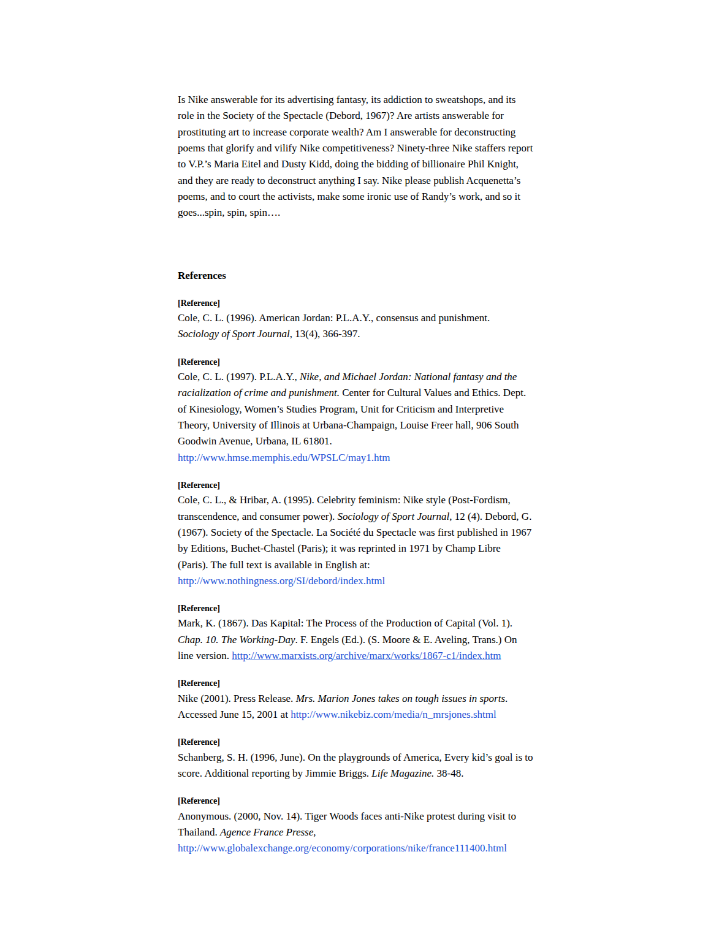Is Nike answerable for its advertising fantasy, its addiction to sweatshops, and its role in the Society of the Spectacle (Debord, 1967)? Are artists answerable for prostituting art to increase corporate wealth? Am I answerable for deconstructing poems that glorify and vilify Nike competitiveness? Ninety-three Nike staffers report to V.P.’s Maria Eitel and Dusty Kidd, doing the bidding of billionaire Phil Knight, and they are ready to deconstruct anything I say. Nike please publish Acquenetta’s poems, and to court the activists, make some ironic use of Randy’s work, and so it goes...spin, spin, spin….
References
[Reference]
Cole, C. L. (1996). American Jordan: P.L.A.Y., consensus and punishment. Sociology of Sport Journal, 13(4), 366-397.
[Reference]
Cole, C. L. (1997). P.L.A.Y., Nike, and Michael Jordan: National fantasy and the racialization of crime and punishment. Center for Cultural Values and Ethics. Dept. of Kinesiology, Women’s Studies Program, Unit for Criticism and Interpretive Theory, University of Illinois at Urbana-Champaign, Louise Freer hall, 906 South Goodwin Avenue, Urbana, IL 61801. http://www.hmse.memphis.edu/WPSLC/may1.htm
[Reference]
Cole, C. L., & Hribar, A. (1995). Celebrity feminism: Nike style (Post-Fordism, transcendence, and consumer power). Sociology of Sport Journal, 12 (4). Debord, G. (1967). Society of the Spectacle. La Société du Spectacle was first published in 1967 by Editions, Buchet-Chastel (Paris); it was reprinted in 1971 by Champ Libre (Paris). The full text is available in English at: http://www.nothingness.org/SI/debord/index.html
[Reference]
Mark, K. (1867). Das Kapital: The Process of the Production of Capital (Vol. 1). Chap. 10. The Working-Day. F. Engels (Ed.). (S. Moore & E. Aveling, Trans.) On line version. http://www.marxists.org/archive/marx/works/1867-c1/index.htm
[Reference]
Nike (2001). Press Release. Mrs. Marion Jones takes on tough issues in sports. Accessed June 15, 2001 at http://www.nikebiz.com/media/n_mrsjones.shtml
[Reference]
Schanberg, S. H. (1996, June). On the playgrounds of America, Every kid’s goal is to score. Additional reporting by Jimmie Briggs. Life Magazine. 38-48.
[Reference]
Anonymous. (2000, Nov. 14). Tiger Woods faces anti-Nike protest during visit to Thailand. Agence France Presse,
http://www.globalexchange.org/economy/corporations/nike/france111400.html